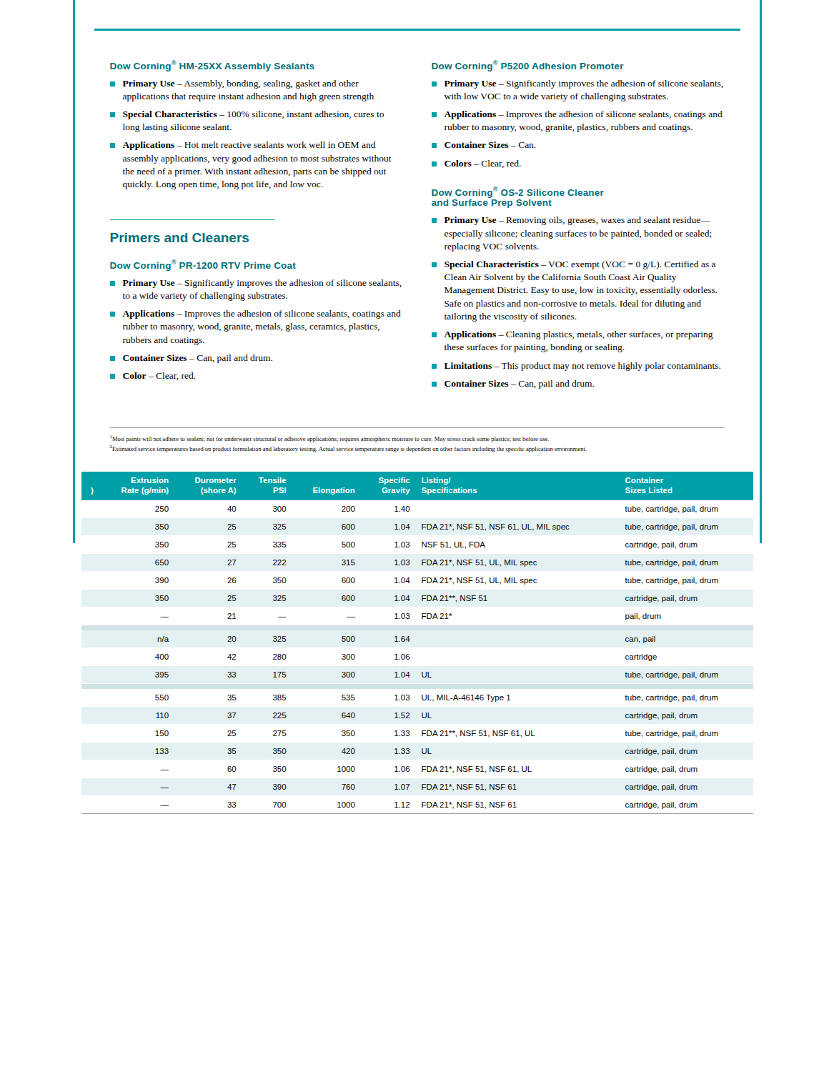Dow Corning® HM-25XX Assembly Sealants
Primary Use – Assembly, bonding, sealing, gasket and other applications that require instant adhesion and high green strength
Special Characteristics – 100% silicone, instant adhesion, cures to long lasting silicone sealant.
Applications – Hot melt reactive sealants work well in OEM and assembly applications, very good adhesion to most substrates without the need of a primer. With instant adhesion, parts can be shipped out quickly. Long open time, long pot life, and low voc.
Primers and Cleaners
Dow Corning® PR-1200 RTV Prime Coat
Primary Use – Significantly improves the adhesion of silicone sealants, to a wide variety of challenging substrates.
Applications – Improves the adhesion of silicone sealants, coatings and rubber to masonry, wood, granite, metals, glass, ceramics, plastics, rubbers and coatings.
Container Sizes – Can, pail and drum.
Color – Clear, red.
Dow Corning® P5200 Adhesion Promoter
Primary Use – Significantly improves the adhesion of silicone sealants, with low VOC to a wide variety of challenging substrates.
Applications – Improves the adhesion of silicone sealants, coatings and rubber to masonry, wood, granite, plastics, rubbers and coatings.
Container Sizes – Can.
Colors – Clear, red.
Dow Corning® OS-2 Silicone Cleaner
and Surface Prep Solvent
Primary Use – Removing oils, greases, waxes and sealant residue—especially silicone; cleaning surfaces to be painted, bonded or sealed; replacing VOC solvents.
Special Characteristics – VOC exempt (VOC = 0 g/L). Certified as a Clean Air Solvent by the California South Coast Air Quality Management District. Easy to use, low in toxicity, essentially odorless. Safe on plastics and non-corrosive to metals. Ideal for diluting and tailoring the viscosity of silicones.
Applications – Cleaning plastics, metals, other surfaces, or preparing these surfaces for painting, bonding or sealing.
Limitations – This product may not remove highly polar contaminants.
Container Sizes – Can, pail and drum.
1Most paints will not adhere to sealant; not for underwater structural or adhesive applications; requires atmospheric moisture to cure. May stress crack some plastics; test before use.
2Estimated service temperatures based on product formulation and laboratory testing. Actual service temperature range is dependent on other factors including the specific application environment.
| ) | Extrusion Rate (g/min) | Durometer (shore A) | Tensile PSI | Elongation | Specific Gravity | Listing/ Specifications | Container Sizes Listed |
| --- | --- | --- | --- | --- | --- | --- | --- |
| | 250 | 40 | 300 | 200 | 1.40 | | tube, cartridge, pail, drum |
| | 350 | 25 | 325 | 600 | 1.04 | FDA 21*, NSF 51, NSF 61, UL, MIL spec | tube, cartridge, pail, drum |
| | 350 | 25 | 335 | 500 | 1.03 | NSF 51, UL, FDA | cartridge, pail, drum |
| | 650 | 27 | 222 | 315 | 1.03 | FDA 21*, NSF 51, UL, MIL spec | tube, cartridge, pail, drum |
| | 390 | 26 | 350 | 600 | 1.04 | FDA 21*, NSF 51, UL, MIL spec | tube, cartridge, pail, drum |
| | 350 | 25 | 325 | 600 | 1.04 | FDA 21**, NSF 51 | cartridge, pail, drum |
| | — | 21 | — | — | 1.03 | FDA 21* | pail, drum |
| | n/a | 20 | 325 | 500 | 1.64 | | can, pail |
| | 400 | 42 | 280 | 300 | 1.06 | | cartridge |
| | 395 | 33 | 175 | 300 | 1.04 | UL | tube, cartridge, pail, drum |
| | 550 | 35 | 385 | 535 | 1.03 | UL, MIL-A-46146 Type 1 | tube, cartridge, pail, drum |
| | 110 | 37 | 225 | 640 | 1.52 | UL | cartridge, pail, drum |
| | 150 | 25 | 275 | 350 | 1.33 | FDA 21**, NSF 51, NSF 61, UL | tube, cartridge, pail, drum |
| | 133 | 35 | 350 | 420 | 1.33 | UL | cartridge, pail, drum |
| | — | 60 | 350 | 1000 | 1.06 | FDA 21*, NSF 51, NSF 61, UL | cartridge, pail, drum |
| | — | 47 | 390 | 760 | 1.07 | FDA 21*, NSF 51, NSF 61 | cartridge, pail, drum |
| | — | 33 | 700 | 1000 | 1.12 | FDA 21*, NSF 51, NSF 61 | cartridge, pail, drum |